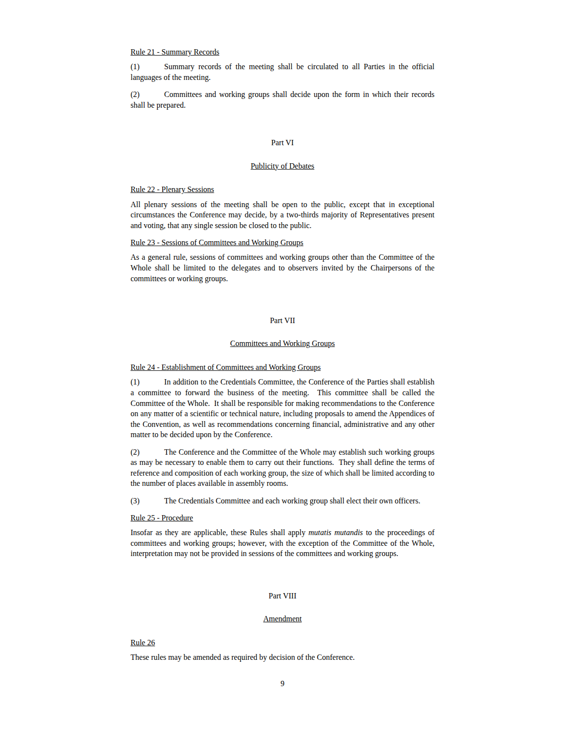Rule 21 - Summary Records
(1) Summary records of the meeting shall be circulated to all Parties in the official languages of the meeting.
(2) Committees and working groups shall decide upon the form in which their records shall be prepared.
Part VI
Publicity of Debates
Rule 22 - Plenary Sessions
All plenary sessions of the meeting shall be open to the public, except that in exceptional circumstances the Conference may decide, by a two-thirds majority of Representatives present and voting, that any single session be closed to the public.
Rule 23 - Sessions of Committees and Working Groups
As a general rule, sessions of committees and working groups other than the Committee of the Whole shall be limited to the delegates and to observers invited by the Chairpersons of the committees or working groups.
Part VII
Committees and Working Groups
Rule 24 - Establishment of Committees and Working Groups
(1) In addition to the Credentials Committee, the Conference of the Parties shall establish a committee to forward the business of the meeting. This committee shall be called the Committee of the Whole. It shall be responsible for making recommendations to the Conference on any matter of a scientific or technical nature, including proposals to amend the Appendices of the Convention, as well as recommendations concerning financial, administrative and any other matter to be decided upon by the Conference.
(2) The Conference and the Committee of the Whole may establish such working groups as may be necessary to enable them to carry out their functions. They shall define the terms of reference and composition of each working group, the size of which shall be limited according to the number of places available in assembly rooms.
(3) The Credentials Committee and each working group shall elect their own officers.
Rule 25 - Procedure
Insofar as they are applicable, these Rules shall apply mutatis mutandis to the proceedings of committees and working groups; however, with the exception of the Committee of the Whole, interpretation may not be provided in sessions of the committees and working groups.
Part VIII
Amendment
Rule 26
These rules may be amended as required by decision of the Conference.
9